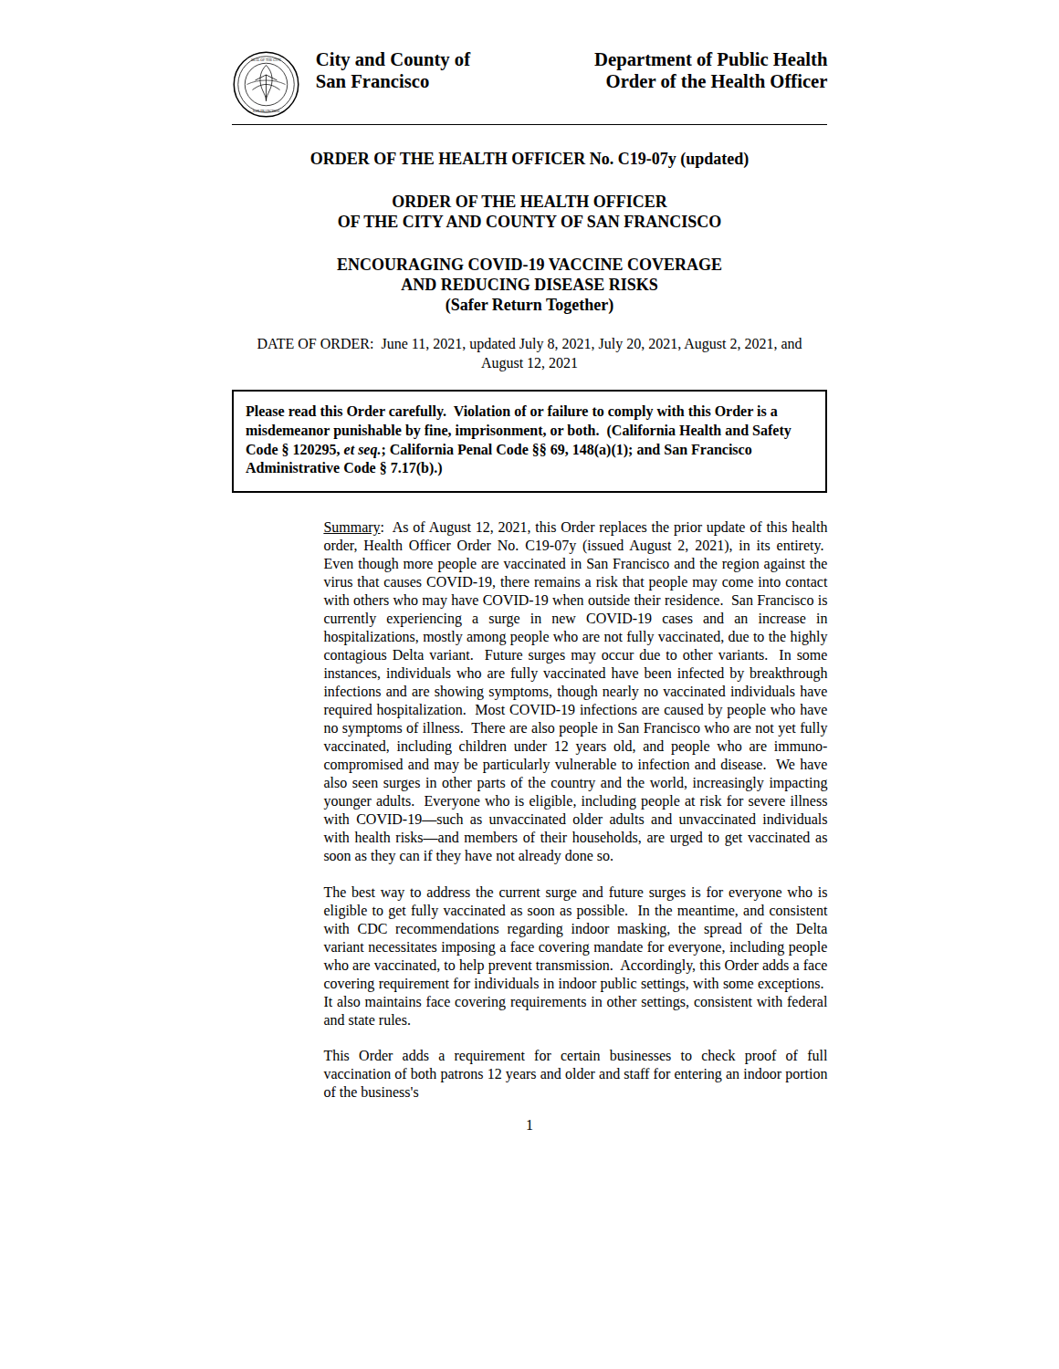SEAL OF THE CITY SAN FRANCISCO
City and County of
San Francisco
Department of Public Health
Order of the Health Officer
ORDER OF THE HEALTH OFFICER No. C19-07y (updated)
ORDER OF THE HEALTH OFFICER
OF THE CITY AND COUNTY OF SAN FRANCISCO
ENCOURAGING COVID-19 VACCINE COVERAGE
AND REDUCING DISEASE RISKS
(Safer Return Together)
DATE OF ORDER: June 11, 2021, updated July 8, 2021, July 20, 2021, August 2, 2021, and
August 12, 2021
Please read this Order carefully. Violation of or failure to comply with this Order is a misdemeanor punishable by fine, imprisonment, or both. (California Health and Safety Code § 120295, et seq.; California Penal Code §§ 69, 148(a)(1); and San Francisco Administrative Code § 7.17(b).)
Summary: As of August 12, 2021, this Order replaces the prior update of this health order, Health Officer Order No. C19-07y (issued August 2, 2021), in its entirety. Even though more people are vaccinated in San Francisco and the region against the virus that causes COVID-19, there remains a risk that people may come into contact with others who may have COVID-19 when outside their residence. San Francisco is currently experiencing a surge in new COVID-19 cases and an increase in hospitalizations, mostly among people who are not fully vaccinated, due to the highly contagious Delta variant. Future surges may occur due to other variants. In some instances, individuals who are fully vaccinated have been infected by breakthrough infections and are showing symptoms, though nearly no vaccinated individuals have required hospitalization. Most COVID-19 infections are caused by people who have no symptoms of illness. There are also people in San Francisco who are not yet fully vaccinated, including children under 12 years old, and people who are immuno-compromised and may be particularly vulnerable to infection and disease. We have also seen surges in other parts of the country and the world, increasingly impacting younger adults. Everyone who is eligible, including people at risk for severe illness with COVID-19—such as unvaccinated older adults and unvaccinated individuals with health risks—and members of their households, are urged to get vaccinated as soon as they can if they have not already done so.
The best way to address the current surge and future surges is for everyone who is eligible to get fully vaccinated as soon as possible. In the meantime, and consistent with CDC recommendations regarding indoor masking, the spread of the Delta variant necessitates imposing a face covering mandate for everyone, including people who are vaccinated, to help prevent transmission. Accordingly, this Order adds a face covering requirement for individuals in indoor public settings, with some exceptions. It also maintains face covering requirements in other settings, consistent with federal and state rules.
This Order adds a requirement for certain businesses to check proof of full vaccination of both patrons 12 years and older and staff for entering an indoor portion of the business's
1